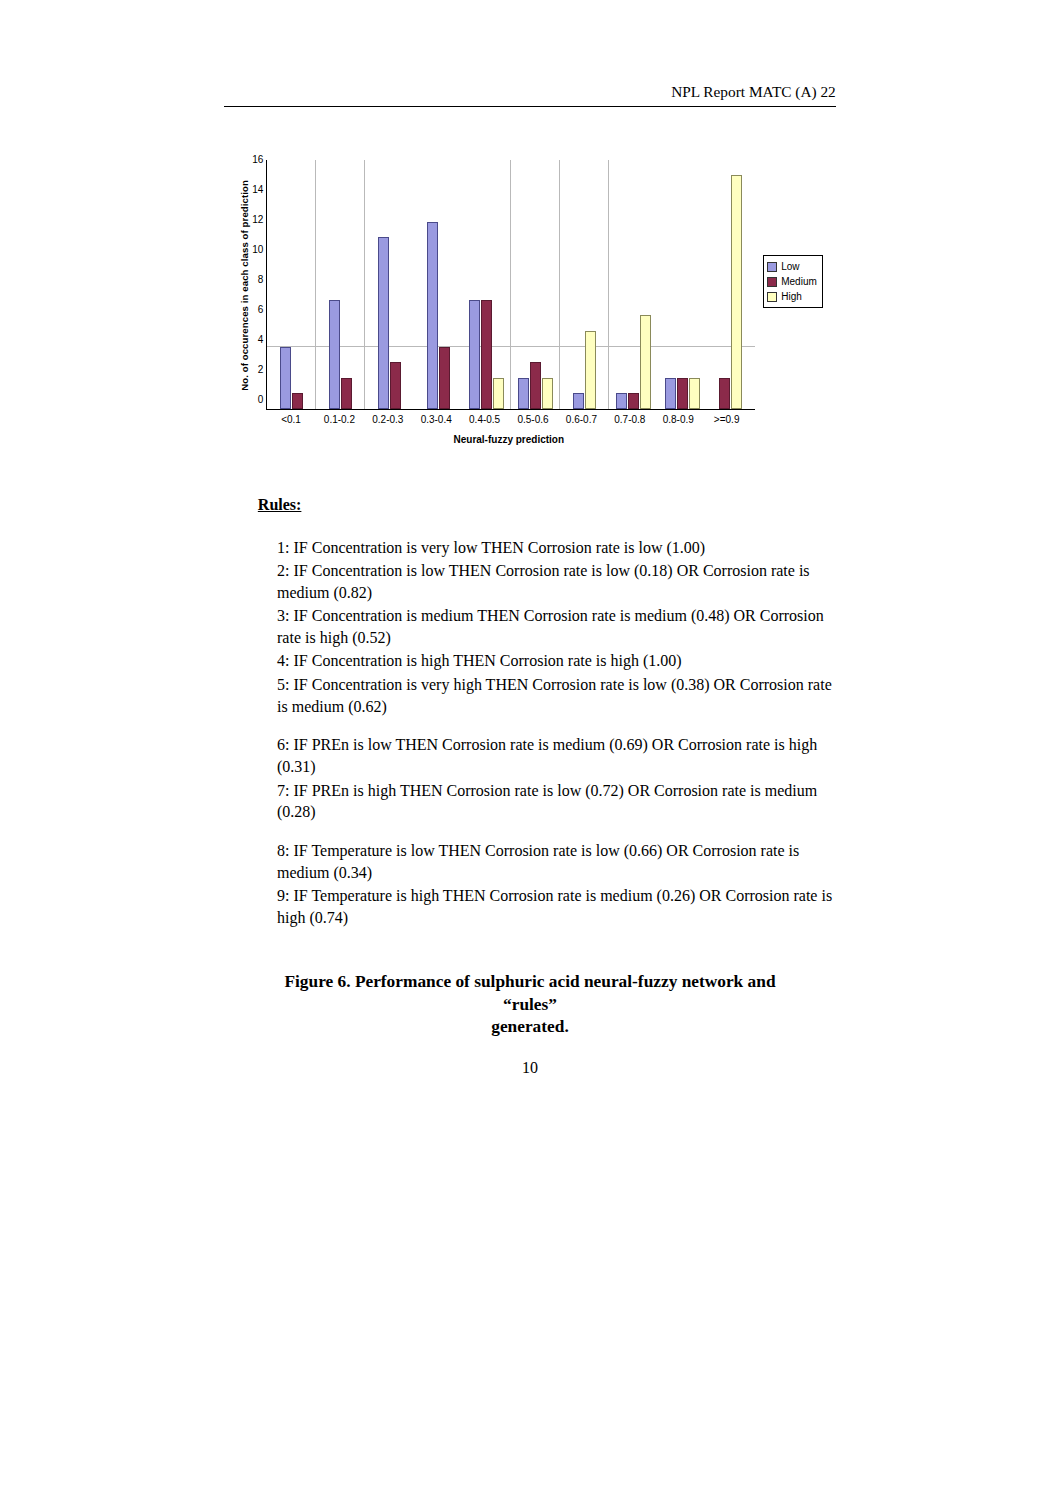NPL Report MATC (A) 22
No. of occurences in each class of prediction
16 14 12 10 8 6 4 2 0
Low
Medium
High
<0.1
0.1-0.2
0.2-0.3
0.3-0.4
0.4-0.5
0.5-0.6
0.6-0.7
0.7-0.8
0.8-0.9
>=0.9
Neural-fuzzy prediction
Rules:
1: IF Concentration is very low THEN Corrosion rate is low (1.00)
2: IF Concentration is low THEN Corrosion rate is low (0.18) OR Corrosion rate is medium (0.82)
3: IF Concentration is medium THEN Corrosion rate is medium (0.48) OR Corrosion rate is high (0.52)
4: IF Concentration is high THEN Corrosion rate is high (1.00)
5: IF Concentration is very high THEN Corrosion rate is low (0.38) OR Corrosion rate is medium (0.62)
6: IF PREn is low THEN Corrosion rate is medium (0.69) OR Corrosion rate is high (0.31)
7: IF PREn is high THEN Corrosion rate is low (0.72) OR Corrosion rate is medium (0.28)
8: IF Temperature is low THEN Corrosion rate is low (0.66) OR Corrosion rate is medium (0.34)
9: IF Temperature is high THEN Corrosion rate is medium (0.26) OR Corrosion rate is high (0.74)
Figure 6. Performance of sulphuric acid neural-fuzzy network and “rules”
generated.
10